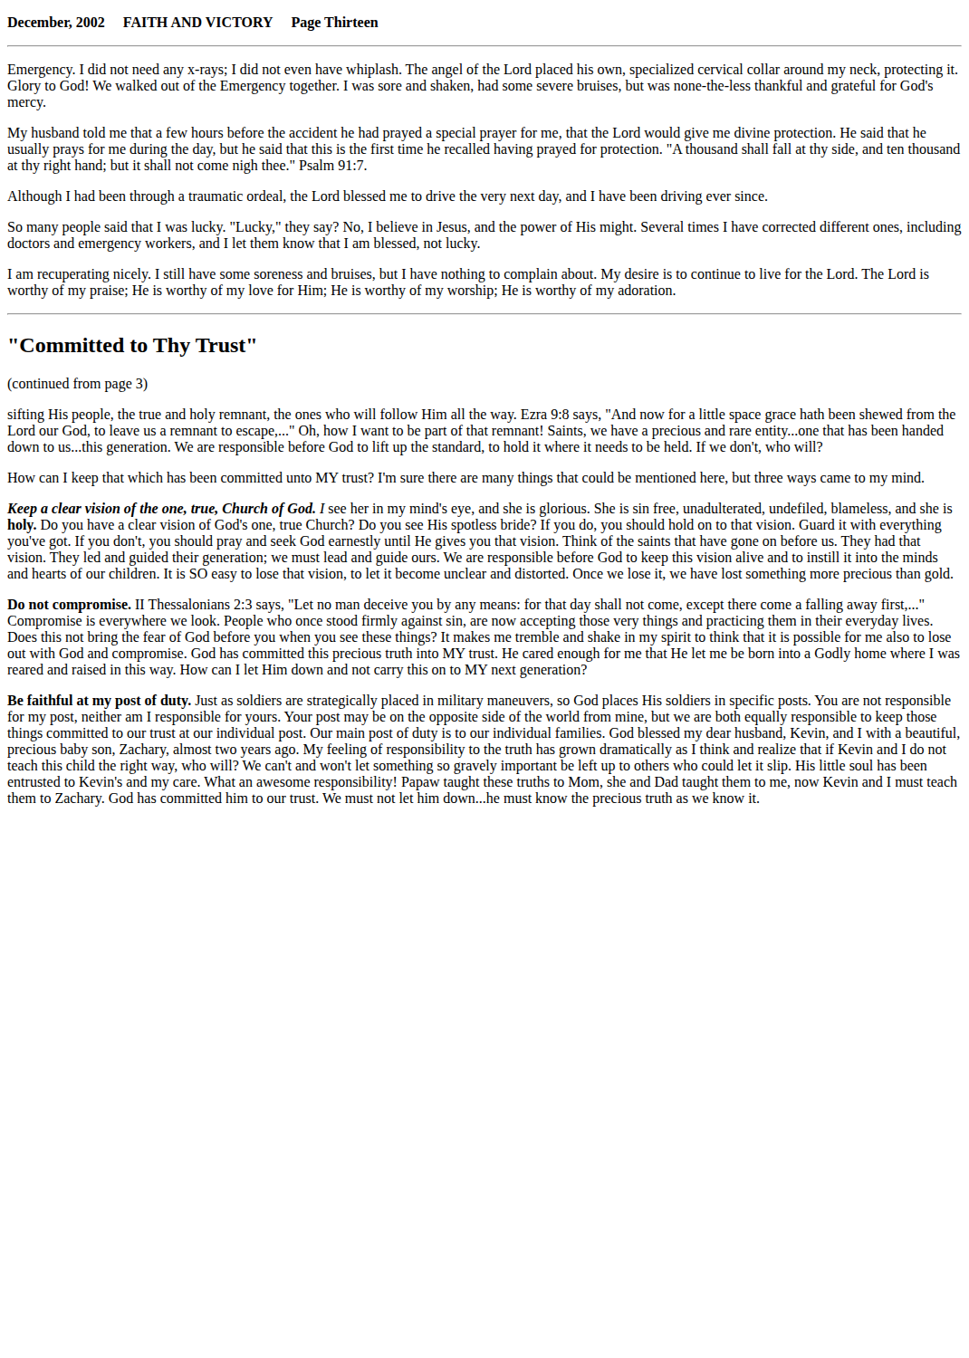December, 2002 FAITH AND VICTORY Page Thirteen
Emergency. I did not need any x-rays; I did not even have whiplash. The angel of the Lord placed his own, specialized cervical collar around my neck, protecting it. Glory to God! We walked out of the Emergency together. I was sore and shaken, had some severe bruises, but was none-the-less thankful and grateful for God's mercy.
My husband told me that a few hours before the accident he had prayed a special prayer for me, that the Lord would give me divine protection. He said that he usually prays for me during the day, but he said that this is the first time he recalled having prayed for protection. "A thousand shall fall at thy side, and ten thousand at thy right hand; but it shall not come nigh thee." Psalm 91:7.
Although I had been through a traumatic ordeal, the Lord blessed me to drive the very next day, and I have been driving ever since.
So many people said that I was lucky. "Lucky," they say? No, I believe in Jesus, and the power of His might. Several times I have corrected different ones, including doctors and emergency workers, and I let them know that I am blessed, not lucky.
I am recuperating nicely. I still have some soreness and bruises, but I have nothing to complain about. My desire is to continue to live for the Lord. The Lord is worthy of my praise; He is worthy of my love for Him; He is worthy of my worship; He is worthy of my adoration.
"Committed to Thy Trust"
(continued from page 3)
sifting His people, the true and holy remnant, the ones who will follow Him all the way. Ezra 9:8 says, "And now for a little space grace hath been shewed from the Lord our God, to leave us a remnant to escape,..." Oh, how I want to be part of that remnant! Saints, we have a precious and rare entity...one that has been handed down to us...this generation. We are responsible before God to lift up the standard, to hold it where it needs to be held. If we don't, who will?
How can I keep that which has been committed unto MY trust? I'm sure there are many things that could be mentioned here, but three ways came to my mind.
Keep a clear vision of the one, true, Church of God. I see her in my mind's eye, and she is glorious. She is sin free, unadulterated, undefiled, blameless, and she is holy. Do you have a clear vision of God's one, true Church? Do you see His spotless bride? If you do, you should hold on to that vision. Guard it with everything you've got. If you don't, you should pray and seek God earnestly until He gives you that vision. Think of the saints that have gone on before us. They had that vision. They led and guided their generation; we must lead and guide ours. We are responsible before God to keep this vision alive and to instill it into the minds and hearts of our children. It is SO easy to lose that vision, to let it become unclear and distorted. Once we lose it, we have lost something more precious than gold.
Do not compromise. II Thessalonians 2:3 says, "Let no man deceive you by any means: for that day shall not come, except there come a falling away first,..." Compromise is everywhere we look. People who once stood firmly against sin, are now accepting those very things and practicing them in their everyday lives. Does this not bring the fear of God before you when you see these things? It makes me tremble and shake in my spirit to think that it is possible for me also to lose out with God and compromise. God has committed this precious truth into MY trust. He cared enough for me that He let me be born into a Godly home where I was reared and raised in this way. How can I let Him down and not carry this on to MY next generation?
Be faithful at my post of duty. Just as soldiers are strategically placed in military maneuvers, so God places His soldiers in specific posts. You are not responsible for my post, neither am I responsible for yours. Your post may be on the opposite side of the world from mine, but we are both equally responsible to keep those things committed to our trust at our individual post. Our main post of duty is to our individual families. God blessed my dear husband, Kevin, and I with a beautiful, precious baby son, Zachary, almost two years ago. My feeling of responsibility to the truth has grown dramatically as I think and realize that if Kevin and I do not teach this child the right way, who will? We can't and won't let something so gravely important be left up to others who could let it slip. His little soul has been entrusted to Kevin's and my care. What an awesome responsibility! Papaw taught these truths to Mom, she and Dad taught them to me, now Kevin and I must teach them to Zachary. God has committed him to our trust. We must not let him down...he must know the precious truth as we know it.